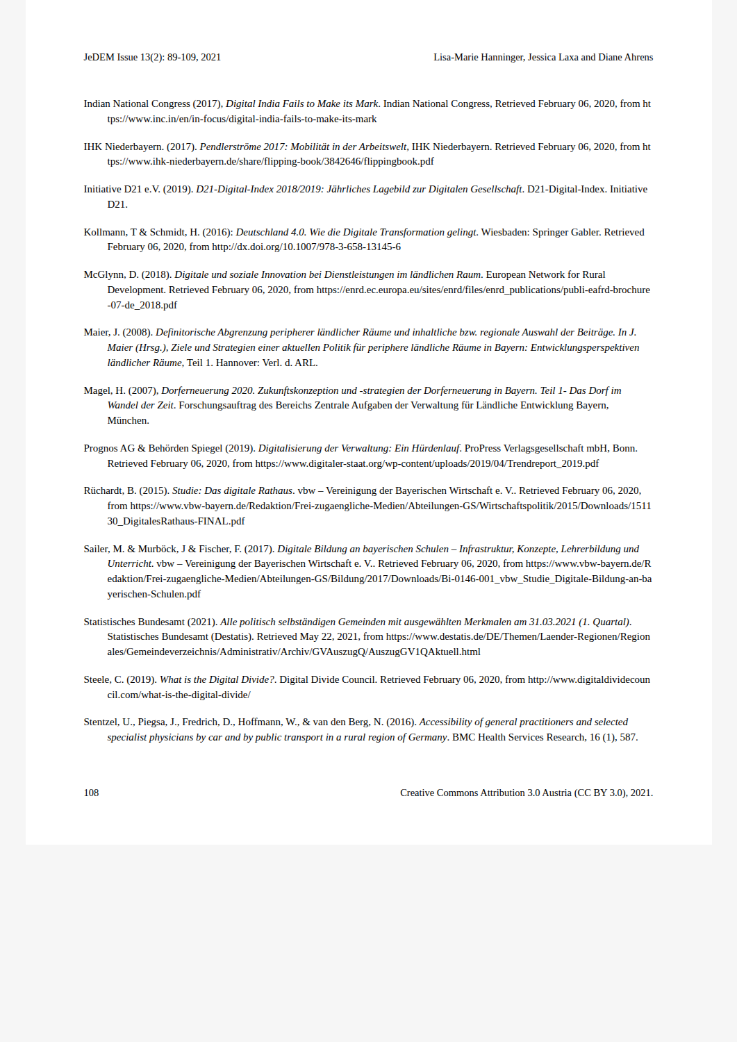JeDEM Issue 13(2): 89-109, 2021
Lisa-Marie Hanninger, Jessica Laxa and Diane Ahrens
Indian National Congress (2017), Digital India Fails to Make its Mark. Indian National Congress, Retrieved February 06, 2020, from https://www.inc.in/en/in-focus/digital-india-fails-to-make-its-mark
IHK Niederbayern. (2017). Pendlerströme 2017: Mobilität in der Arbeitswelt, IHK Niederbayern. Retrieved February 06, 2020, from https://www.ihk-niederbayern.de/share/flipping-book/3842646/flippingbook.pdf
Initiative D21 e.V. (2019). D21-Digital-Index 2018/2019: Jährliches Lagebild zur Digitalen Gesellschaft. D21-Digital-Index. Initiative D21.
Kollmann, T & Schmidt, H. (2016): Deutschland 4.0. Wie die Digitale Transformation gelingt. Wiesbaden: Springer Gabler. Retrieved February 06, 2020, from http://dx.doi.org/10.1007/978-3-658-13145-6
McGlynn, D. (2018). Digitale und soziale Innovation bei Dienstleistungen im ländlichen Raum. European Network for Rural Development. Retrieved February 06, 2020, from https://enrd.ec.europa.eu/sites/enrd/files/enrd_publications/publi-eafrd-brochure-07-de_2018.pdf
Maier, J. (2008). Definitorische Abgrenzung peripherer ländlicher Räume und inhaltliche bzw. regionale Auswahl der Beiträge. In J. Maier (Hrsg.), Ziele und Strategien einer aktuellen Politik für periphere ländliche Räume in Bayern: Entwicklungsperspektiven ländlicher Räume, Teil 1. Hannover: Verl. d. ARL.
Magel, H. (2007), Dorferneuerung 2020. Zukunftskonzeption und -strategien der Dorferneuerung in Bayern. Teil 1- Das Dorf im Wandel der Zeit. Forschungsauftrag des Bereichs Zentrale Aufgaben der Verwaltung für Ländliche Entwicklung Bayern, München.
Prognos AG & Behörden Spiegel (2019). Digitalisierung der Verwaltung: Ein Hürdenlauf. ProPress Verlagsgesellschaft mbH, Bonn. Retrieved February 06, 2020, from https://www.digitaler-staat.org/wp-content/uploads/2019/04/Trendreport_2019.pdf
Rüchardt, B. (2015). Studie: Das digitale Rathaus. vbw – Vereinigung der Bayerischen Wirtschaft e. V.. Retrieved February 06, 2020, from https://www.vbw-bayern.de/Redaktion/Frei-zugaengliche-Medien/Abteilungen-GS/Wirtschaftspolitik/2015/Downloads/151130_DigitalesRathaus-FINAL.pdf
Sailer, M. & Murböck, J & Fischer, F. (2017). Digitale Bildung an bayerischen Schulen – Infrastruktur, Konzepte, Lehrerbildung und Unterricht. vbw – Vereinigung der Bayerischen Wirtschaft e. V.. Retrieved February 06, 2020, from https://www.vbw-bayern.de/Redaktion/Frei-zugaengliche-Medien/Abteilungen-GS/Bildung/2017/Downloads/Bi-0146-001_vbw_Studie_Digitale-Bildung-an-bayerischen-Schulen.pdf
Statistisches Bundesamt (2021). Alle politisch selbständigen Gemeinden mit ausgewählten Merkmalen am 31.03.2021 (1. Quartal). Statistisches Bundesamt (Destatis). Retrieved May 22, 2021, from https://www.destatis.de/DE/Themen/Laender-Regionen/Regionales/Gemeindeverzeichnis/Administrativ/Archiv/GVAuszugQ/AuszugGV1QAktuell.html
Steele, C. (2019). What is the Digital Divide?. Digital Divide Council. Retrieved February 06, 2020, from http://www.digitaldividecouncil.com/what-is-the-digital-divide/
Stentzel, U., Piegsa, J., Fredrich, D., Hoffmann, W., & van den Berg, N. (2016). Accessibility of general practitioners and selected specialist physicians by car and by public transport in a rural region of Germany. BMC Health Services Research, 16 (1), 587.
108
Creative Commons Attribution 3.0 Austria (CC BY 3.0), 2021.